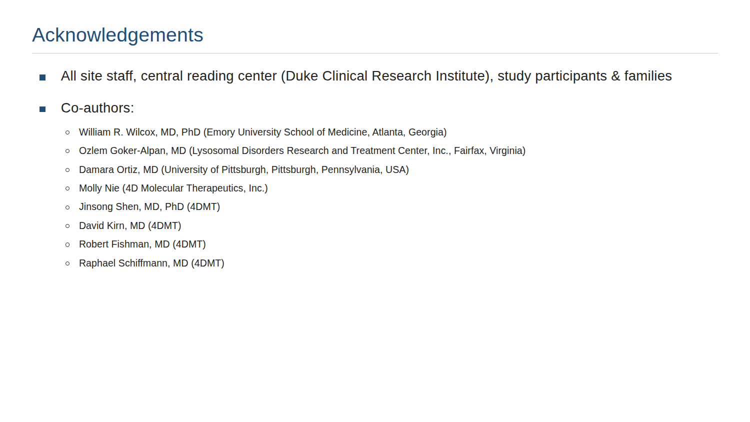Acknowledgements
All site staff, central reading center (Duke Clinical Research Institute), study participants & families
Co-authors:
William R. Wilcox, MD, PhD (Emory University School of Medicine, Atlanta, Georgia)
Ozlem Goker-Alpan, MD (Lysosomal Disorders Research and Treatment Center, Inc., Fairfax, Virginia)
Damara Ortiz, MD (University of Pittsburgh, Pittsburgh, Pennsylvania, USA)
Molly Nie (4D Molecular Therapeutics, Inc.)
Jinsong Shen, MD, PhD (4DMT)
David Kirn, MD (4DMT)
Robert Fishman, MD (4DMT)
Raphael Schiffmann, MD (4DMT)